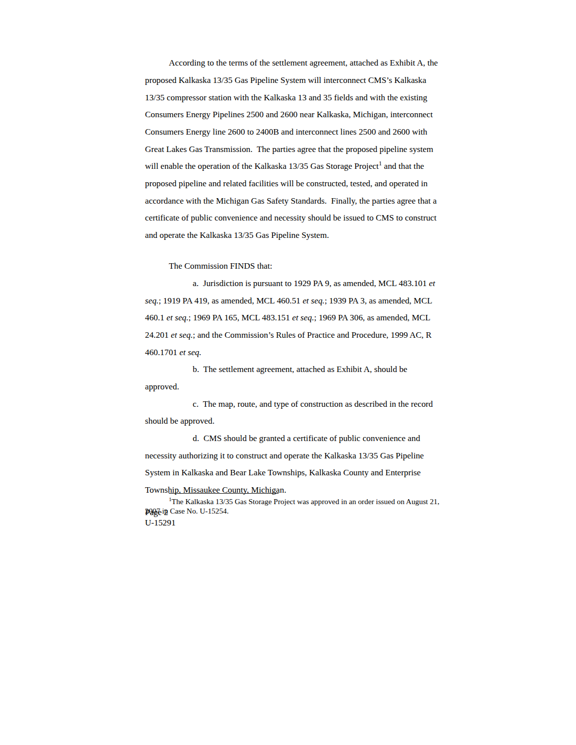According to the terms of the settlement agreement, attached as Exhibit A, the proposed Kalkaska 13/35 Gas Pipeline System will interconnect CMS’s Kalkaska 13/35 compressor station with the Kalkaska 13 and 35 fields and with the existing Consumers Energy Pipelines 2500 and 2600 near Kalkaska, Michigan, interconnect Consumers Energy line 2600 to 2400B and interconnect lines 2500 and 2600 with Great Lakes Gas Transmission. The parties agree that the proposed pipeline system will enable the operation of the Kalkaska 13/35 Gas Storage Project1 and that the proposed pipeline and related facilities will be constructed, tested, and operated in accordance with the Michigan Gas Safety Standards. Finally, the parties agree that a certificate of public convenience and necessity should be issued to CMS to construct and operate the Kalkaska 13/35 Gas Pipeline System.
The Commission FINDS that:
a. Jurisdiction is pursuant to 1929 PA 9, as amended, MCL 483.101 et seq.; 1919 PA 419, as amended, MCL 460.51 et seq.; 1939 PA 3, as amended, MCL 460.1 et seq.; 1969 PA 165, MCL 483.151 et seq.; 1969 PA 306, as amended, MCL 24.201 et seq.; and the Commission’s Rules of Practice and Procedure, 1999 AC, R 460.1701 et seq.
b. The settlement agreement, attached as Exhibit A, should be approved.
c. The map, route, and type of construction as described in the record should be approved.
d. CMS should be granted a certificate of public convenience and necessity authorizing it to construct and operate the Kalkaska 13/35 Gas Pipeline System in Kalkaska and Bear Lake Townships, Kalkaska County and Enterprise Township, Missaukee County, Michigan.
1The Kalkaska 13/35 Gas Storage Project was approved in an order issued on August 21, 2007 in Case No. U-15254.
Page 2
U-15291